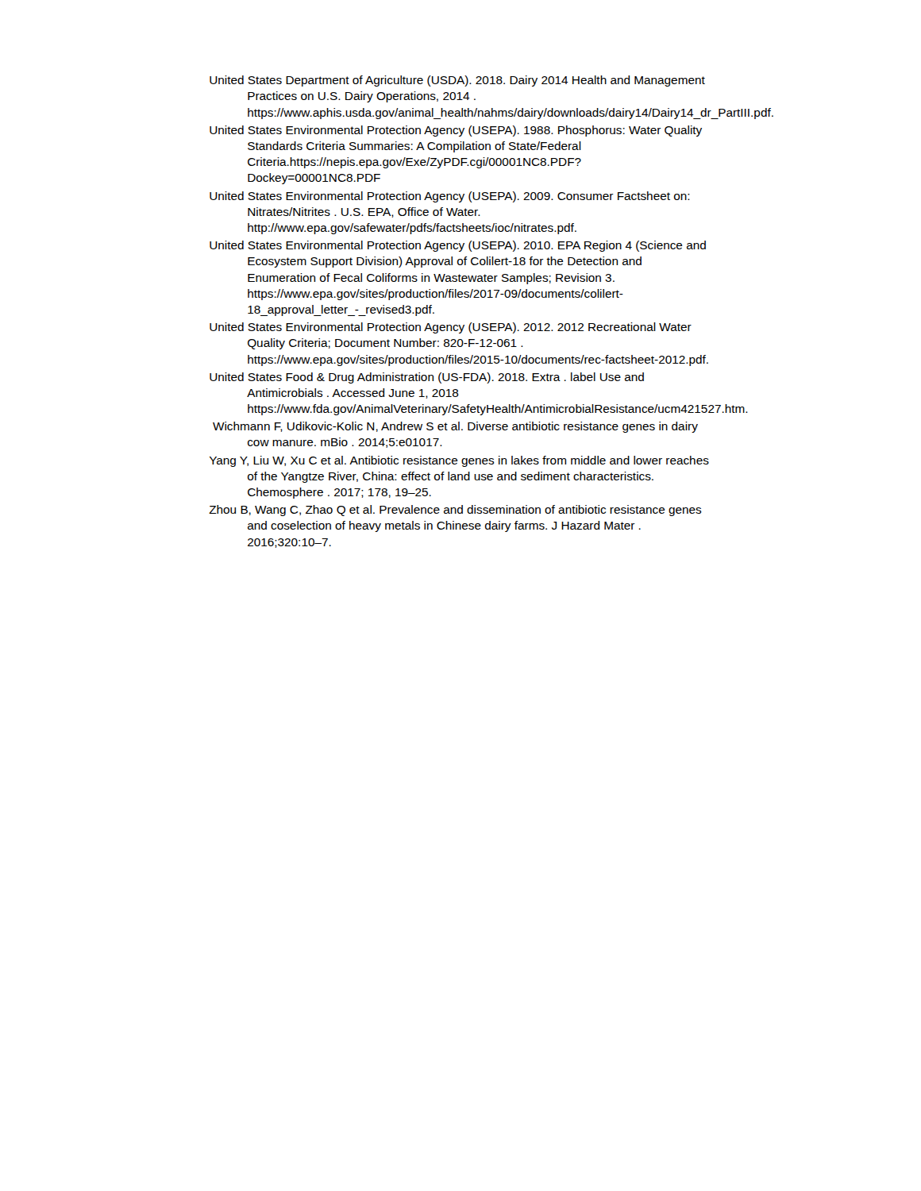United States Department of Agriculture (USDA). 2018. Dairy 2014 Health and Management Practices on U.S. Dairy Operations, 2014 . https://www.aphis.usda.gov/animal_health/nahms/dairy/downloads/dairy14/Dairy14_dr_PartIII.pdf.
United States Environmental Protection Agency (USEPA). 1988. Phosphorus: Water Quality Standards Criteria Summaries: A Compilation of State/Federal Criteria.https://nepis.epa.gov/Exe/ZyPDF.cgi/00001NC8.PDF?Dockey=00001NC8.PDF
United States Environmental Protection Agency (USEPA). 2009. Consumer Factsheet on: Nitrates/Nitrites . U.S. EPA, Office of Water. http://www.epa.gov/safewater/pdfs/factsheets/ioc/nitrates.pdf.
United States Environmental Protection Agency (USEPA). 2010. EPA Region 4 (Science and Ecosystem Support Division) Approval of Colilert-18 for the Detection and Enumeration of Fecal Coliforms in Wastewater Samples; Revision 3. https://www.epa.gov/sites/production/files/2017-09/documents/colilert-18_approval_letter_-_revised3.pdf.
United States Environmental Protection Agency (USEPA). 2012. 2012 Recreational Water Quality Criteria; Document Number: 820-F-12-061 . https://www.epa.gov/sites/production/files/2015-10/documents/rec-factsheet-2012.pdf.
United States Food & Drug Administration (US-FDA). 2018. Extra . label Use and Antimicrobials . Accessed June 1, 2018 https://www.fda.gov/AnimalVeterinary/SafetyHealth/AntimicrobialResistance/ucm421527.htm.
Wichmann F, Udikovic-Kolic N, Andrew S et al. Diverse antibiotic resistance genes in dairy cow manure. mBio . 2014;5:e01017.
Yang Y, Liu W, Xu C et al. Antibiotic resistance genes in lakes from middle and lower reaches of the Yangtze River, China: effect of land use and sediment characteristics. Chemosphere . 2017; 178, 19–25.
Zhou B, Wang C, Zhao Q et al. Prevalence and dissemination of antibiotic resistance genes and coselection of heavy metals in Chinese dairy farms. J Hazard Mater . 2016;320:10–7.